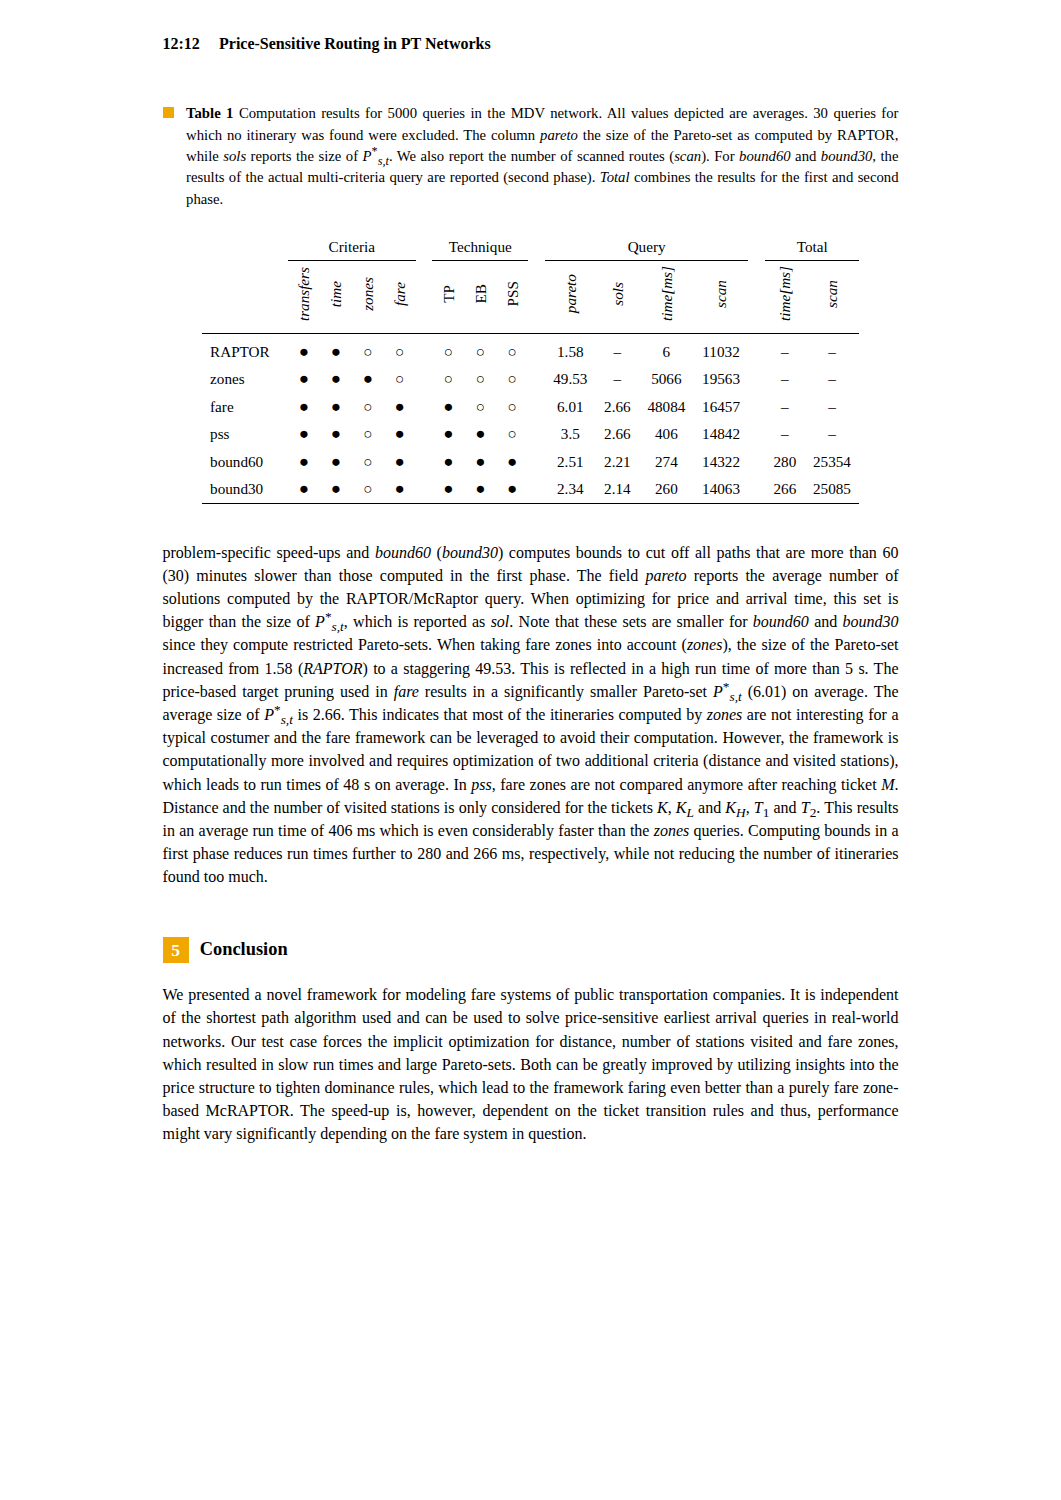12:12 Price-Sensitive Routing in PT Networks
Table 1 Computation results for 5000 queries in the MDV network. All values depicted are averages. 30 queries for which no itinerary was found were excluded. The column pareto the size of the Pareto-set as computed by RAPTOR, while sols reports the size of P*s,t. We also report the number of scanned routes (scan). For bound60 and bound30, the results of the actual multi-criteria query are reported (second phase). Total combines the results for the first and second phase.
| | Criteria | | Technique | | Query | | Total |
| --- | --- | --- | --- | --- | --- | --- | --- |
| | transfers | time | zones | fare | | TP | EB | PSS | | pareto | sols | time[ms] | scan | | time[ms] | scan |
| RAPTOR | ● | ● | ○ | ○ | | ○ | ○ | ○ | | 1.58 | – | 6 | 11032 | | – | – |
| zones | ● | ● | ● | ○ | | ○ | ○ | ○ | | 49.53 | – | 5066 | 19563 | | – | – |
| fare | ● | ● | ○ | ● | | ● | ○ | ○ | | 6.01 | 2.66 | 48084 | 16457 | | – | – |
| pss | ● | ● | ○ | ● | | ● | ● | ○ | | 3.5 | 2.66 | 406 | 14842 | | – | – |
| bound60 | ● | ● | ○ | ● | | ● | ● | ● | | 2.51 | 2.21 | 274 | 14322 | | 280 | 25354 |
| bound30 | ● | ● | ○ | ● | | ● | ● | ● | | 2.34 | 2.14 | 260 | 14063 | | 266 | 25085 |
problem-specific speed-ups and bound60 (bound30) computes bounds to cut off all paths that are more than 60 (30) minutes slower than those computed in the first phase. The field pareto reports the average number of solutions computed by the RAPTOR/McRaptor query. When optimizing for price and arrival time, this set is bigger than the size of P*s,t, which is reported as sol. Note that these sets are smaller for bound60 and bound30 since they compute restricted Pareto-sets. When taking fare zones into account (zones), the size of the Pareto-set increased from 1.58 (RAPTOR) to a staggering 49.53. This is reflected in a high run time of more than 5 s. The price-based target pruning used in fare results in a significantly smaller Pareto-set P*s,t (6.01) on average. The average size of P*s,t is 2.66. This indicates that most of the itineraries computed by zones are not interesting for a typical costumer and the fare framework can be leveraged to avoid their computation. However, the framework is computationally more involved and requires optimization of two additional criteria (distance and visited stations), which leads to run times of 48 s on average. In pss, fare zones are not compared anymore after reaching ticket M. Distance and the number of visited stations is only considered for the tickets K, KL and KH, T1 and T2. This results in an average run time of 406 ms which is even considerably faster than the zones queries. Computing bounds in a first phase reduces run times further to 280 and 266 ms, respectively, while not reducing the number of itineraries found too much.
5 Conclusion
We presented a novel framework for modeling fare systems of public transportation companies. It is independent of the shortest path algorithm used and can be used to solve price-sensitive earliest arrival queries in real-world networks. Our test case forces the implicit optimization for distance, number of stations visited and fare zones, which resulted in slow run times and large Pareto-sets. Both can be greatly improved by utilizing insights into the price structure to tighten dominance rules, which lead to the framework faring even better than a purely fare zone-based McRAPTOR. The speed-up is, however, dependent on the ticket transition rules and thus, performance might vary significantly depending on the fare system in question.